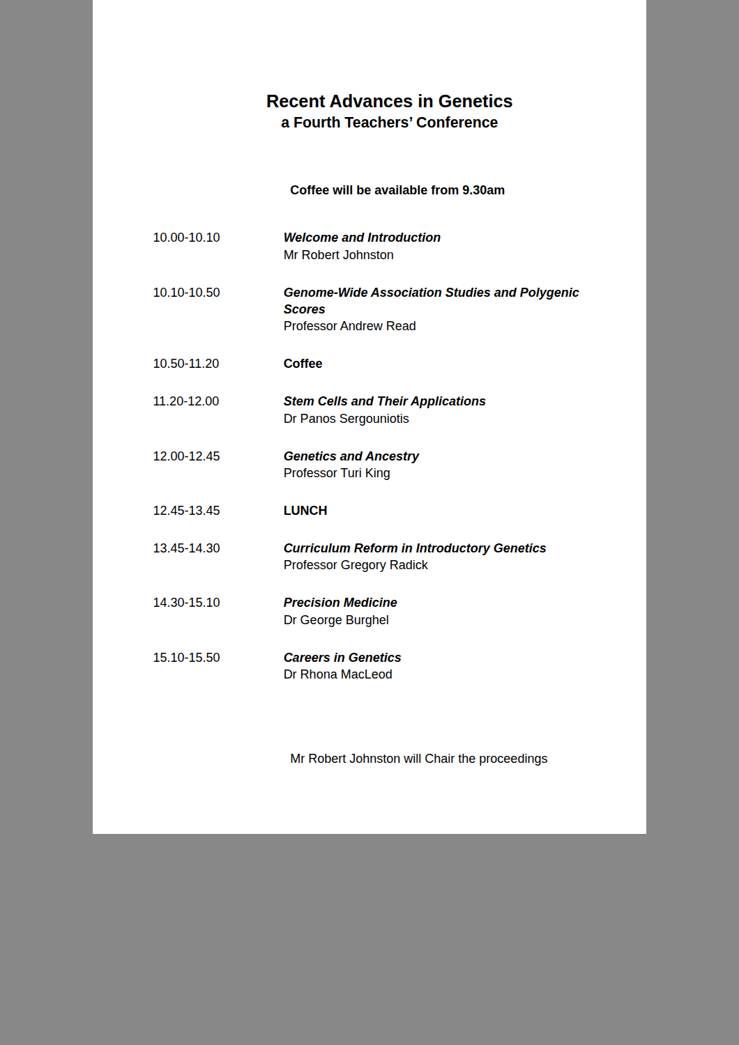Recent Advances in Genetics
a Fourth Teachers’ Conference
Coffee will be available from 9.30am
| 10.00-10.10 | Welcome and Introduction Mr Robert Johnston |
| 10.10-10.50 | Genome-Wide Association Studies and Polygenic Scores Professor Andrew Read |
| 10.50-11.20 | Coffee |
| 11.20-12.00 | Stem Cells and Their Applications Dr Panos Sergouniotis |
| 12.00-12.45 | Genetics and Ancestry Professor Turi King |
| 12.45-13.45 | LUNCH |
| 13.45-14.30 | Curriculum Reform in Introductory Genetics Professor Gregory Radick |
| 14.30-15.10 | Precision Medicine Dr George Burghel |
| 15.10-15.50 | Careers in Genetics Dr Rhona MacLeod |
Mr Robert Johnston will Chair the proceedings